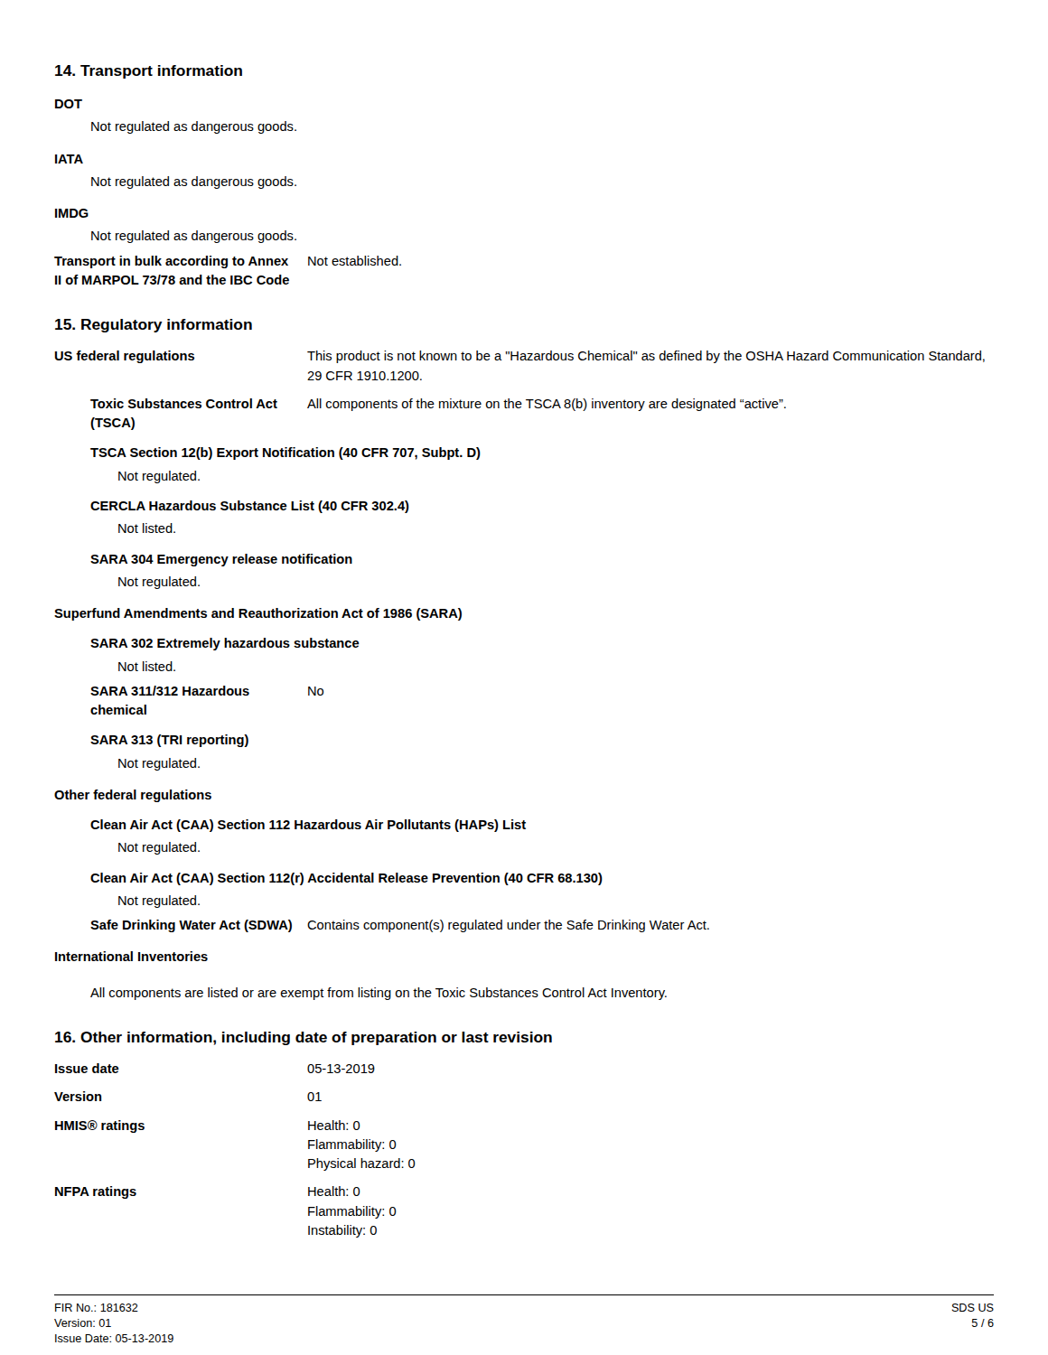14. Transport information
DOT
Not regulated as dangerous goods.
IATA
Not regulated as dangerous goods.
IMDG
Not regulated as dangerous goods.
Transport in bulk according to Annex II of MARPOL 73/78 and the IBC Code
Not established.
15. Regulatory information
US federal regulations
This product is not known to be a "Hazardous Chemical" as defined by the OSHA Hazard Communication Standard, 29 CFR 1910.1200.
Toxic Substances Control Act (TSCA)
All components of the mixture on the TSCA 8(b) inventory are designated “active”.
TSCA Section 12(b) Export Notification (40 CFR 707, Subpt. D)
Not regulated.
CERCLA Hazardous Substance List (40 CFR 302.4)
Not listed.
SARA 304 Emergency release notification
Not regulated.
Superfund Amendments and Reauthorization Act of 1986 (SARA)
SARA 302 Extremely hazardous substance
Not listed.
SARA 311/312 Hazardous chemical
No
SARA 313 (TRI reporting)
Not regulated.
Other federal regulations
Clean Air Act (CAA) Section 112 Hazardous Air Pollutants (HAPs) List
Not regulated.
Clean Air Act (CAA) Section 112(r) Accidental Release Prevention (40 CFR 68.130)
Not regulated.
Safe Drinking Water Act (SDWA)
Contains component(s) regulated under the Safe Drinking Water Act.
International Inventories
All components are listed or are exempt from listing on the Toxic Substances Control Act Inventory.
16. Other information, including date of preparation or last revision
Issue date
05-13-2019
Version
01
HMIS® ratings
Health: 0
Flammability: 0
Physical hazard: 0
NFPA ratings
Health: 0
Flammability: 0
Instability: 0
FIR No.: 181632
Version: 01
Issue Date: 05-13-2019
SDS US
5 / 6